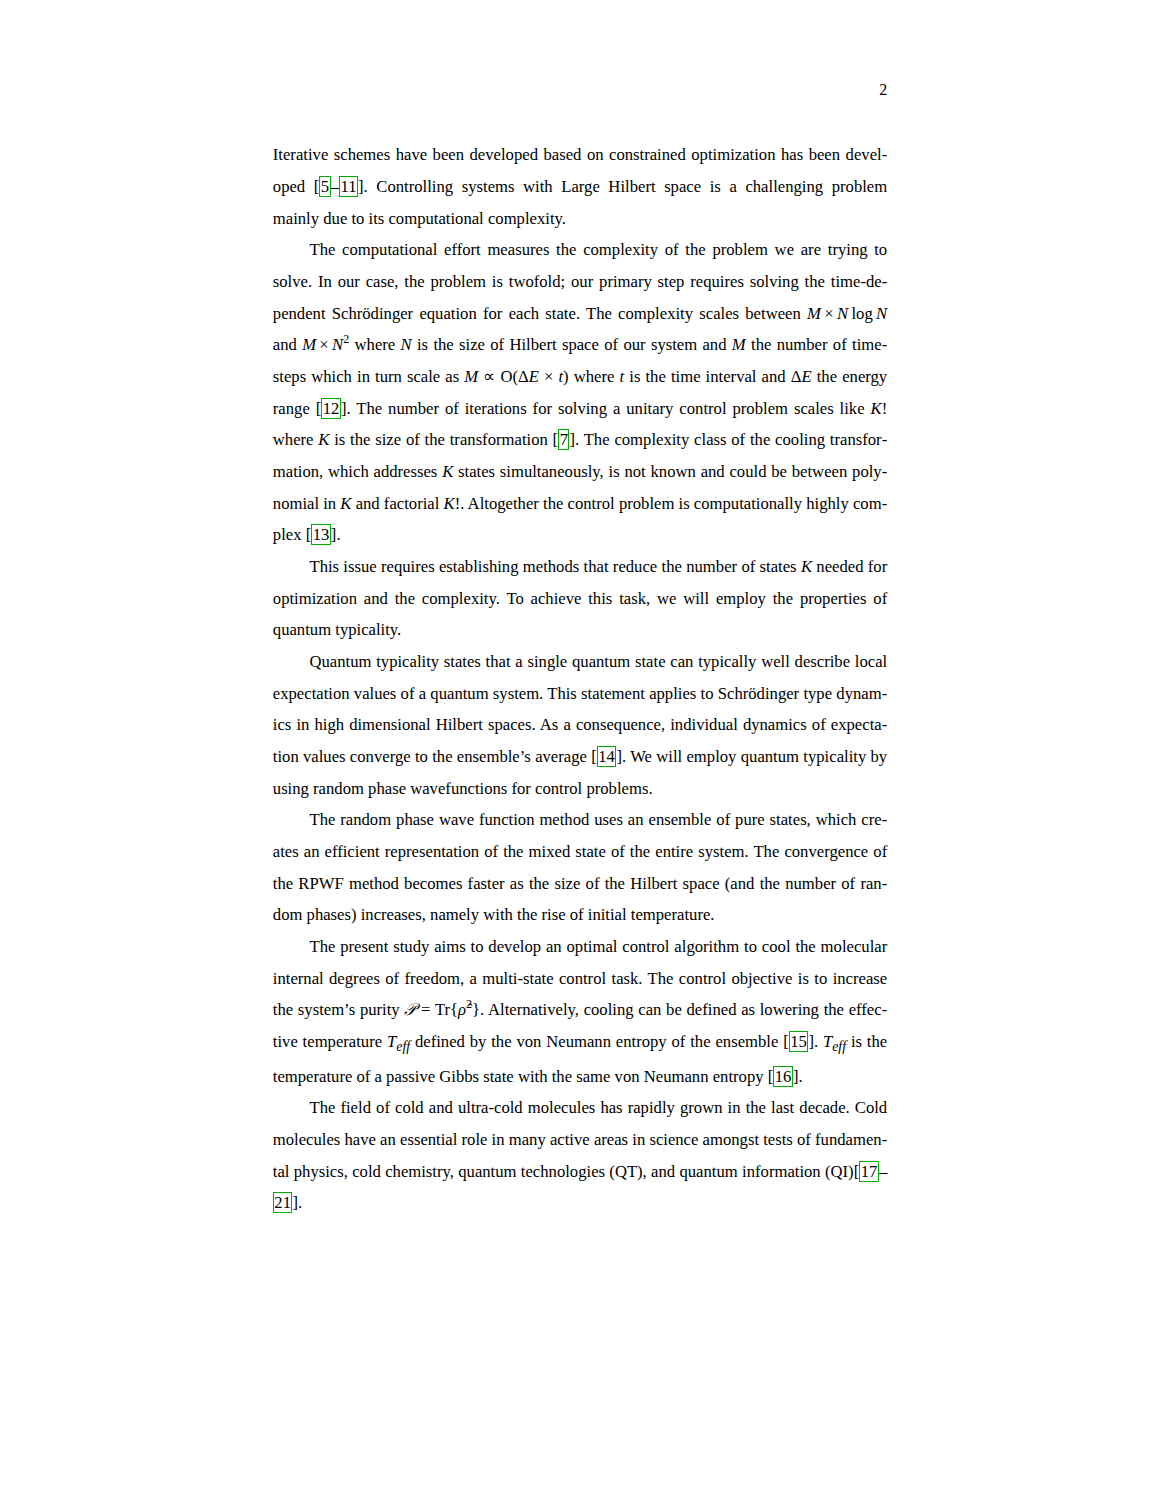2
Iterative schemes have been developed based on constrained optimization has been developed [5–11]. Controlling systems with Large Hilbert space is a challenging problem mainly due to its computational complexity.
The computational effort measures the complexity of the problem we are trying to solve. In our case, the problem is twofold; our primary step requires solving the time-dependent Schrödinger equation for each state. The complexity scales between M × N log N and M × N2 where N is the size of Hilbert space of our system and M the number of time-steps which in turn scale as M ∝ O(ΔE × t) where t is the time interval and ΔE the energy range [12]. The number of iterations for solving a unitary control problem scales like K! where K is the size of the transformation [7]. The complexity class of the cooling transformation, which addresses K states simultaneously, is not known and could be between polynomial in K and factorial K!. Altogether the control problem is computationally highly complex [13].
This issue requires establishing methods that reduce the number of states K needed for optimization and the complexity. To achieve this task, we will employ the properties of quantum typicality.
Quantum typicality states that a single quantum state can typically well describe local expectation values of a quantum system. This statement applies to Schrödinger type dynamics in high dimensional Hilbert spaces. As a consequence, individual dynamics of expectation values converge to the ensemble’s average [14]. We will employ quantum typicality by using random phase wavefunctions for control problems.
The random phase wave function method uses an ensemble of pure states, which creates an efficient representation of the mixed state of the entire system. The convergence of the RPWF method becomes faster as the size of the Hilbert space (and the number of random phases) increases, namely with the rise of initial temperature.
The present study aims to develop an optimal control algorithm to cool the molecular internal degrees of freedom, a multi-state control task. The control objective is to increase the system’s purity 𝒫 = Tr{ρ̂2}. Alternatively, cooling can be defined as lowering the effective temperature Teff defined by the von Neumann entropy of the ensemble [15]. Teff is the temperature of a passive Gibbs state with the same von Neumann entropy [16].
The field of cold and ultra-cold molecules has rapidly grown in the last decade. Cold molecules have an essential role in many active areas in science amongst tests of fundamental physics, cold chemistry, quantum technologies (QT), and quantum information (QI)[17–21].